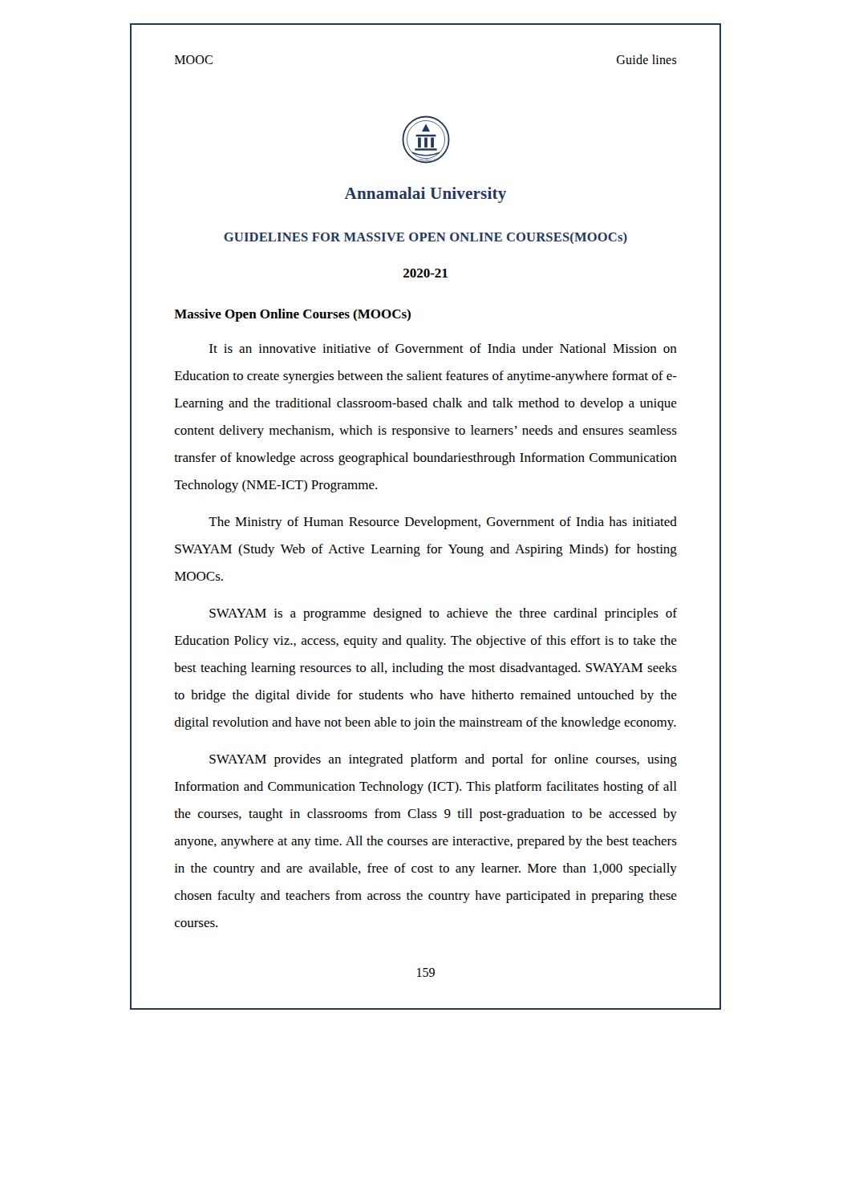MOOC Guide lines
ANNAMALAI
Annamalai University
GUIDELINES FOR MASSIVE OPEN ONLINE COURSES(MOOCs)
2020-21
Massive Open Online Courses (MOOCs)
It is an innovative initiative of Government of India under National Mission on Education to create synergies between the salient features of anytime-anywhere format of e-Learning and the traditional classroom-based chalk and talk method to develop a unique content delivery mechanism, which is responsive to learners’ needs and ensures seamless transfer of knowledge across geographical boundariesthrough Information Communication Technology (NME-ICT) Programme.
The Ministry of Human Resource Development, Government of India has initiated SWAYAM (Study Web of Active Learning for Young and Aspiring Minds) for hosting MOOCs.
SWAYAM is a programme designed to achieve the three cardinal principles of Education Policy viz., access, equity and quality. The objective of this effort is to take the best teaching learning resources to all, including the most disadvantaged. SWAYAM seeks to bridge the digital divide for students who have hitherto remained untouched by the digital revolution and have not been able to join the mainstream of the knowledge economy.
SWAYAM provides an integrated platform and portal for online courses, using Information and Communication Technology (ICT). This platform facilitates hosting of all the courses, taught in classrooms from Class 9 till post-graduation to be accessed by anyone, anywhere at any time. All the courses are interactive, prepared by the best teachers in the country and are available, free of cost to any learner. More than 1,000 specially chosen faculty and teachers from across the country have participated in preparing these courses.
159